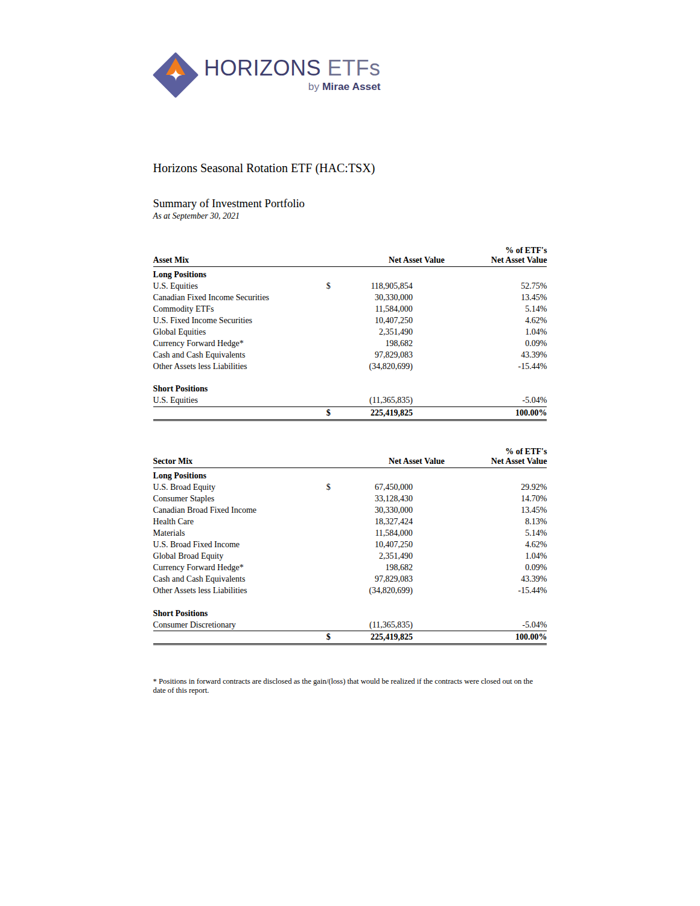✦
HORIZONS ETFs
by Mirae Asset
Horizons Seasonal Rotation ETF (HAC:TSX)
Summary of Investment Portfolio
As at September 30, 2021
| | | % of ETF's |
| --- | --- | --- |
| Asset Mix | Net Asset Value | Net Asset Value |
| Long Positions |
| U.S. Equities | $ 118,905,854 | 52.75% |
| Canadian Fixed Income Securities | 30,330,000 | 13.45% |
| Commodity ETFs | 11,584,000 | 5.14% |
| U.S. Fixed Income Securities | 10,407,250 | 4.62% |
| Global Equities | 2,351,490 | 1.04% |
| Currency Forward Hedge* | 198,682 | 0.09% |
| Cash and Cash Equivalents | 97,829,083 | 43.39% |
| Other Assets less Liabilities | (34,820,699) | -15.44% |
| Short Positions |
| U.S. Equities | (11,365,835) | -5.04% |
| | $ 225,419,825 | 100.00% |
| | | % of ETF's |
| --- | --- | --- |
| Sector Mix | Net Asset Value | Net Asset Value |
| Long Positions |
| U.S. Broad Equity | $ 67,450,000 | 29.92% |
| Consumer Staples | 33,128,430 | 14.70% |
| Canadian Broad Fixed Income | 30,330,000 | 13.45% |
| Health Care | 18,327,424 | 8.13% |
| Materials | 11,584,000 | 5.14% |
| U.S. Broad Fixed Income | 10,407,250 | 4.62% |
| Global Broad Equity | 2,351,490 | 1.04% |
| Currency Forward Hedge* | 198,682 | 0.09% |
| Cash and Cash Equivalents | 97,829,083 | 43.39% |
| Other Assets less Liabilities | (34,820,699) | -15.44% |
| Short Positions |
| Consumer Discretionary | (11,365,835) | -5.04% |
| | $ 225,419,825 | 100.00% |
* Positions in forward contracts are disclosed as the gain/(loss) that would be realized if the contracts were closed out on the date of this report.